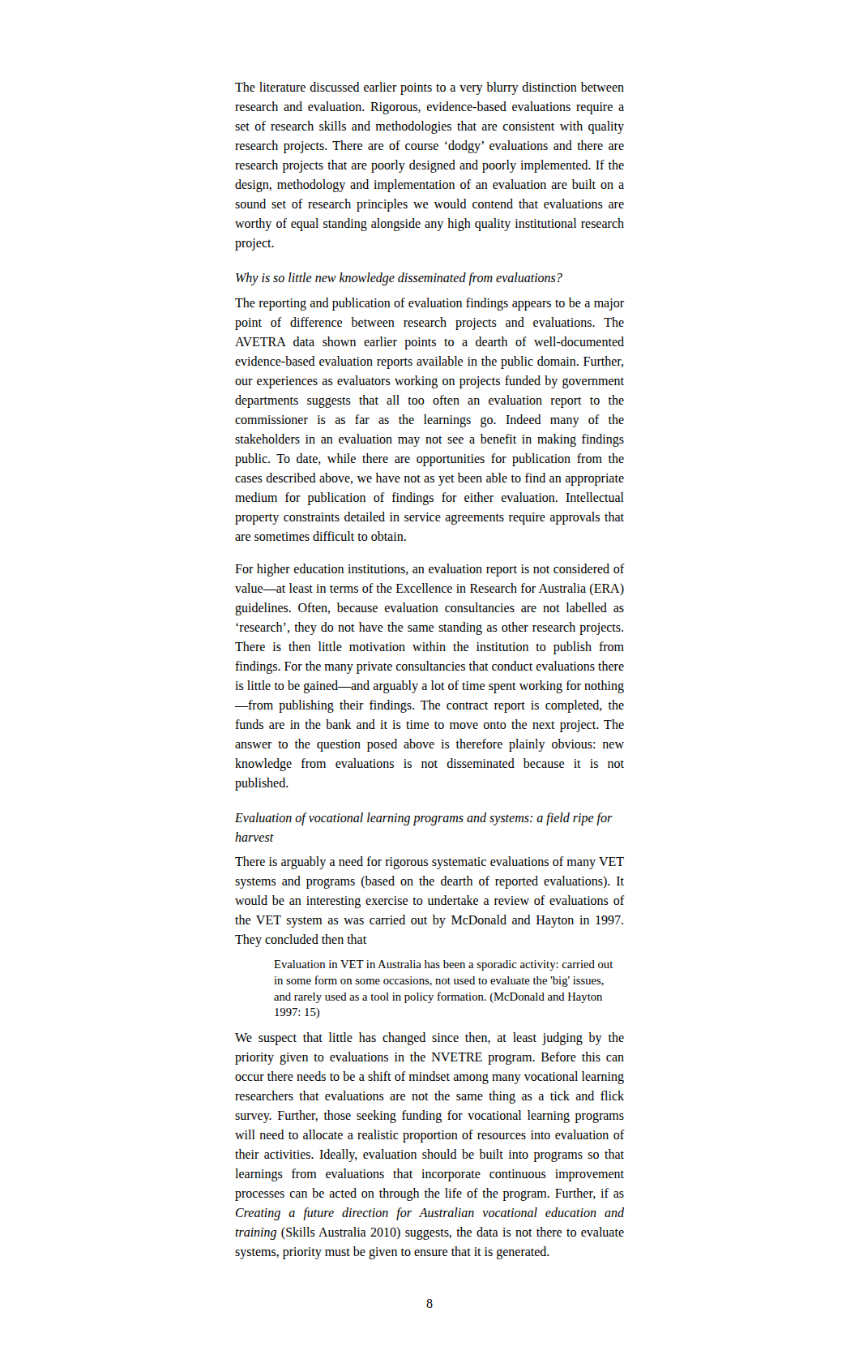The literature discussed earlier points to a very blurry distinction between research and evaluation. Rigorous, evidence-based evaluations require a set of research skills and methodologies that are consistent with quality research projects. There are of course ‘dodgy’ evaluations and there are research projects that are poorly designed and poorly implemented. If the design, methodology and implementation of an evaluation are built on a sound set of research principles we would contend that evaluations are worthy of equal standing alongside any high quality institutional research project.
Why is so little new knowledge disseminated from evaluations?
The reporting and publication of evaluation findings appears to be a major point of difference between research projects and evaluations. The AVETRA data shown earlier points to a dearth of well-documented evidence-based evaluation reports available in the public domain. Further, our experiences as evaluators working on projects funded by government departments suggests that all too often an evaluation report to the commissioner is as far as the learnings go. Indeed many of the stakeholders in an evaluation may not see a benefit in making findings public. To date, while there are opportunities for publication from the cases described above, we have not as yet been able to find an appropriate medium for publication of findings for either evaluation. Intellectual property constraints detailed in service agreements require approvals that are sometimes difficult to obtain.
For higher education institutions, an evaluation report is not considered of value—at least in terms of the Excellence in Research for Australia (ERA) guidelines. Often, because evaluation consultancies are not labelled as ‘research’, they do not have the same standing as other research projects. There is then little motivation within the institution to publish from findings. For the many private consultancies that conduct evaluations there is little to be gained—and arguably a lot of time spent working for nothing—from publishing their findings. The contract report is completed, the funds are in the bank and it is time to move onto the next project. The answer to the question posed above is therefore plainly obvious: new knowledge from evaluations is not disseminated because it is not published.
Evaluation of vocational learning programs and systems: a field ripe for harvest
There is arguably a need for rigorous systematic evaluations of many VET systems and programs (based on the dearth of reported evaluations). It would be an interesting exercise to undertake a review of evaluations of the VET system as was carried out by McDonald and Hayton in 1997. They concluded then that
Evaluation in VET in Australia has been a sporadic activity: carried out in some form on some occasions, not used to evaluate the 'big' issues, and rarely used as a tool in policy formation. (McDonald and Hayton 1997: 15)
We suspect that little has changed since then, at least judging by the priority given to evaluations in the NVETRE program. Before this can occur there needs to be a shift of mindset among many vocational learning researchers that evaluations are not the same thing as a tick and flick survey. Further, those seeking funding for vocational learning programs will need to allocate a realistic proportion of resources into evaluation of their activities. Ideally, evaluation should be built into programs so that learnings from evaluations that incorporate continuous improvement processes can be acted on through the life of the program. Further, if as Creating a future direction for Australian vocational education and training (Skills Australia 2010) suggests, the data is not there to evaluate systems, priority must be given to ensure that it is generated.
8